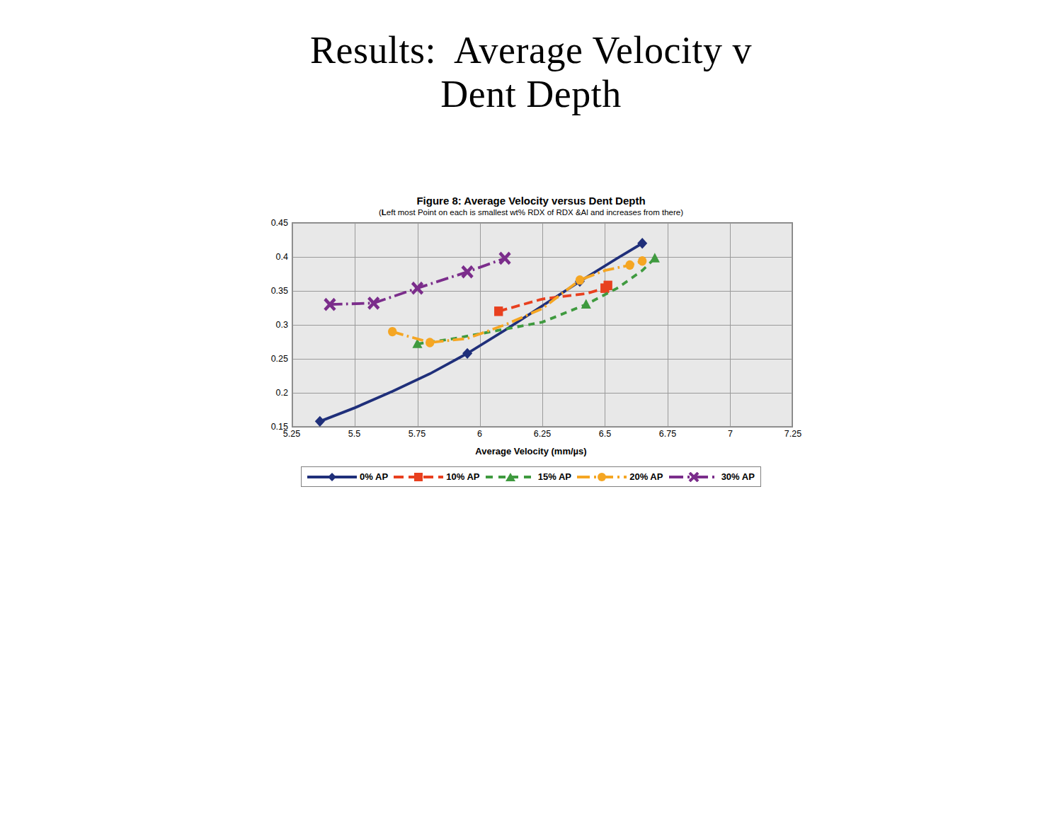Results: Average Velocity v
Dent Depth
Figure 8: Average Velocity versus Dent Depth
(Left most Point on each is smallest wt% RDX of RDX &Al and increases from there)
0.45 0.4 0.35 0.3 0.25 0.2 0.15
5.25 5.5 5.75 6 6.25 6.5 6.75 7 7.25
Average Velocity (mm/µs)
0% AP 10% AP 15% AP 20% AP 30% AP